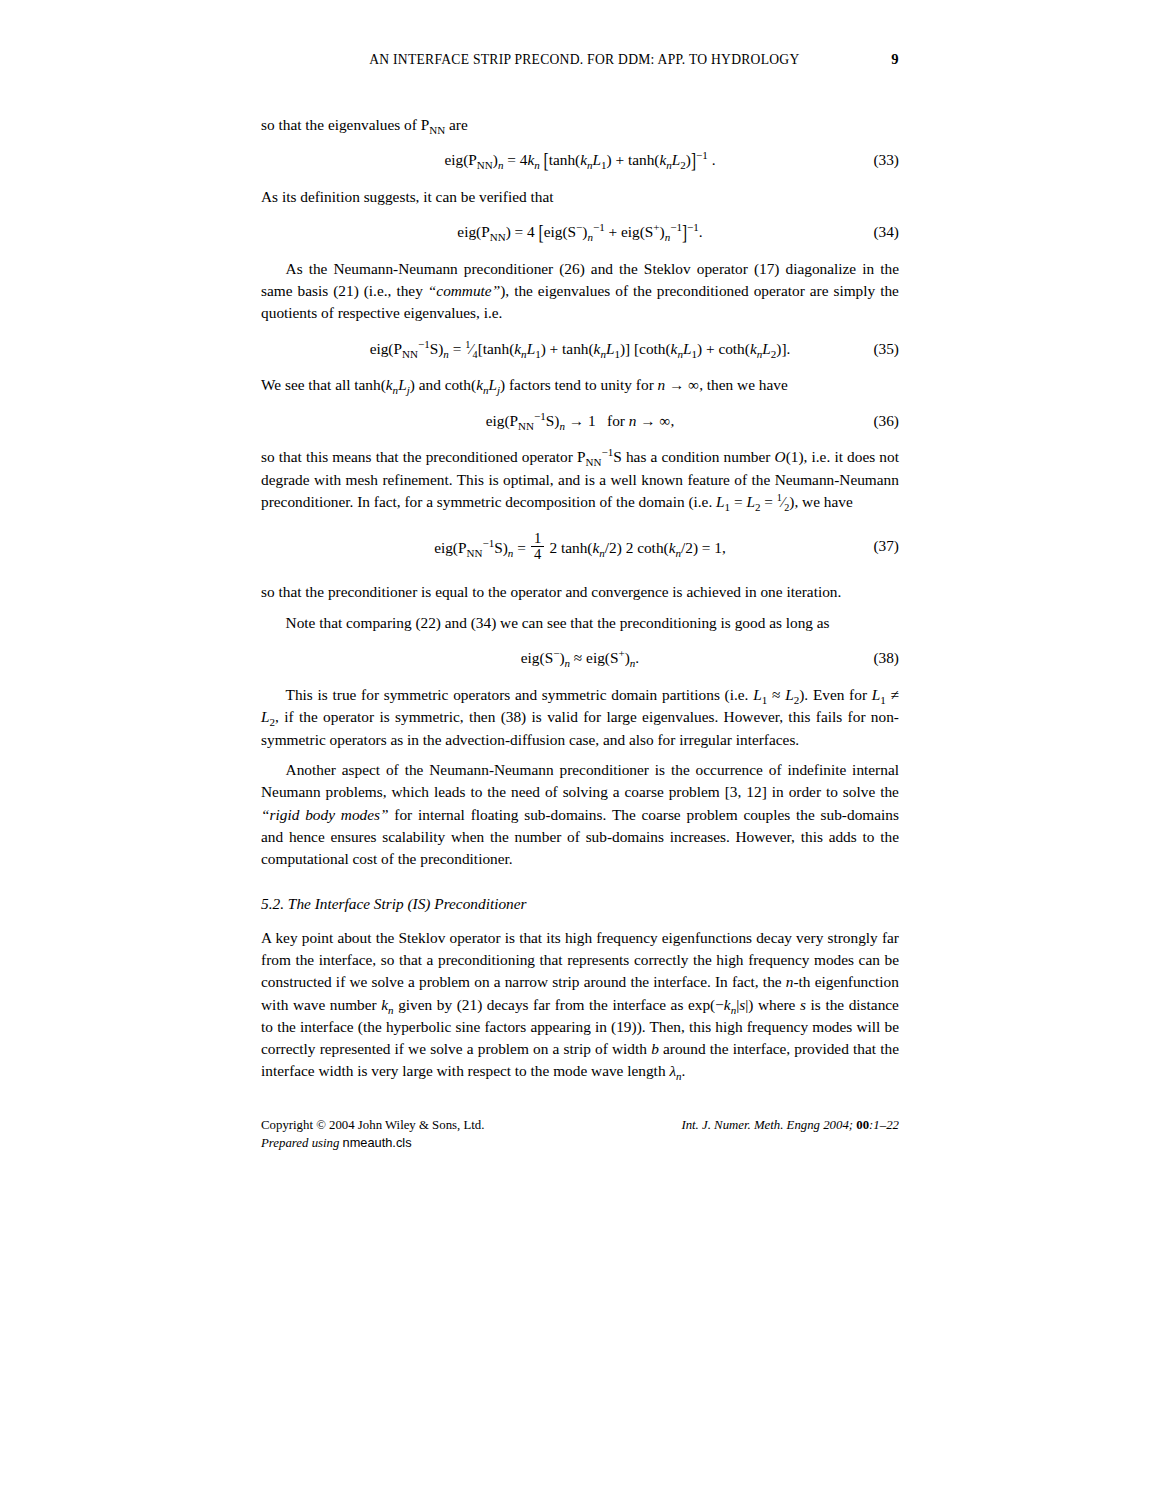AN INTERFACE STRIP PRECOND. FOR DDM: APP. TO HYDROLOGY
9
so that the eigenvalues of PNN are
eig(PNN)n = 4kn [tanh(knL1) + tanh(knL2)]−1 .
(33)
As its definition suggests, it can be verified that
eig(PNN) = 4 [eig(S−)n−1 + eig(S+)n−1]−1.
(34)
As the Neumann-Neumann preconditioner (26) and the Steklov operator (17) diagonalize in the same basis (21) (i.e., they “commute”), the eigenvalues of the preconditioned operator are simply the quotients of respective eigenvalues, i.e.
eig(PNN−1S)n = 1⁄4[tanh(knL1) + tanh(knL1)] [coth(knL1) + coth(knL2)].
(35)
We see that all tanh(knLj) and coth(knLj) factors tend to unity for n → ∞, then we have
eig(PNN−1S)n → 1 for n → ∞,
(36)
so that this means that the preconditioned operator PNN−1S has a condition number O(1), i.e. it does not degrade with mesh refinement. This is optimal, and is a well known feature of the Neumann-Neumann preconditioner. In fact, for a symmetric decomposition of the domain (i.e. L1 = L2 = 1⁄2), we have
eig(PNN−1S)n = 14 2 tanh(kn/2) 2 coth(kn/2) = 1,
(37)
so that the preconditioner is equal to the operator and convergence is achieved in one iteration.
Note that comparing (22) and (34) we can see that the preconditioning is good as long as
eig(S−)n ≈ eig(S+)n.
(38)
This is true for symmetric operators and symmetric domain partitions (i.e. L1 ≈ L2). Even for L1 ≠ L2, if the operator is symmetric, then (38) is valid for large eigenvalues. However, this fails for non-symmetric operators as in the advection-diffusion case, and also for irregular interfaces.
Another aspect of the Neumann-Neumann preconditioner is the occurrence of indefinite internal Neumann problems, which leads to the need of solving a coarse problem [3, 12] in order to solve the “rigid body modes” for internal floating sub-domains. The coarse problem couples the sub-domains and hence ensures scalability when the number of sub-domains increases. However, this adds to the computational cost of the preconditioner.
5.2. The Interface Strip (IS) Preconditioner
A key point about the Steklov operator is that its high frequency eigenfunctions decay very strongly far from the interface, so that a preconditioning that represents correctly the high frequency modes can be constructed if we solve a problem on a narrow strip around the interface. In fact, the n-th eigenfunction with wave number kn given by (21) decays far from the interface as exp(−kn|s|) where s is the distance to the interface (the hyperbolic sine factors appearing in (19)). Then, this high frequency modes will be correctly represented if we solve a problem on a strip of width b around the interface, provided that the interface width is very large with respect to the mode wave length λn.
Copyright © 2004 John Wiley & Sons, Ltd.
Prepared using nmeauth.cls
Int. J. Numer. Meth. Engng 2004; 00:1–22